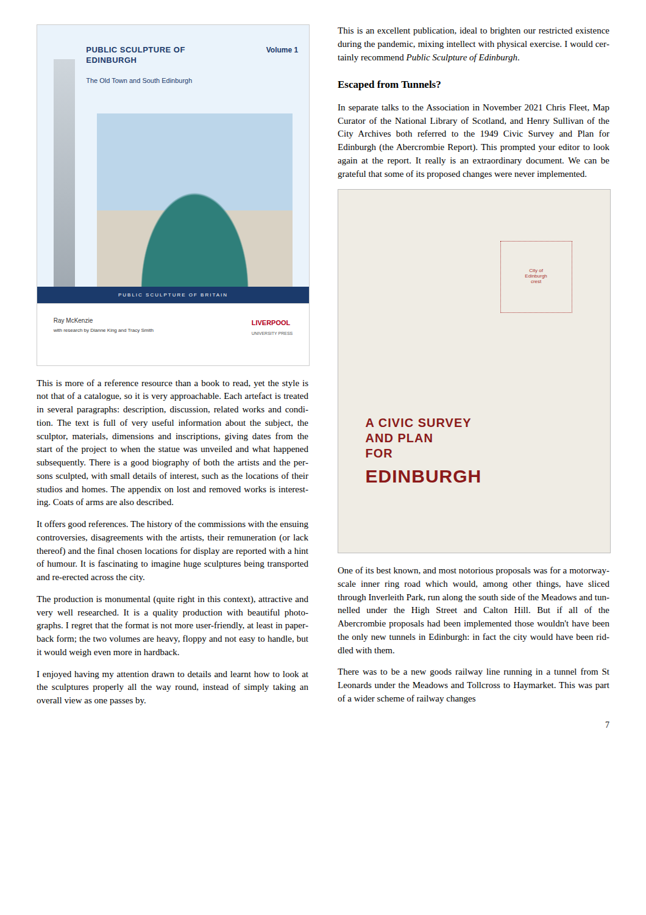PUBLIC SCULPTURE OF
EDINBURGH
Volume 1
The Old Town and South Edinburgh
PUBLIC SCULPTURE OF BRITAIN
Ray McKenzie
with research by Dianne King and Tracy Smith
LIVERPOOL
UNIVERSITY PRESS
This is more of a reference resource than a book to read, yet the style is not that of a catalogue, so it is very approachable. Each artefact is treated in several paragraphs: description, discussion, related works and condition. The text is full of very useful information about the subject, the sculptor, materials, dimensions and inscriptions, giving dates from the start of the project to when the statue was unveiled and what happened subsequently. There is a good biography of both the artists and the persons sculpted, with small details of interest, such as the locations of their studios and homes. The appendix on lost and removed works is interesting. Coats of arms are also described.
It offers good references. The history of the commissions with the ensuing controversies, disagreements with the artists, their remuneration (or lack thereof) and the final chosen locations for display are reported with a hint of humour. It is fascinating to imagine huge sculptures being transported and re-erected across the city.
The production is monumental (quite right in this context), attractive and very well researched. It is a quality production with beautiful photographs. I regret that the format is not more user-friendly, at least in paperback form; the two volumes are heavy, floppy and not easy to handle, but it would weigh even more in hardback.
I enjoyed having my attention drawn to details and learnt how to look at the sculptures properly all the way round, instead of simply taking an overall view as one passes by.
This is an excellent publication, ideal to brighten our restricted existence during the pandemic, mixing intellect with physical exercise. I would certainly recommend Public Sculpture of Edinburgh.
Escaped from Tunnels?
In separate talks to the Association in November 2021 Chris Fleet, Map Curator of the National Library of Scotland, and Henry Sullivan of the City Archives both referred to the 1949 Civic Survey and Plan for Edinburgh (the Abercrombie Report). This prompted your editor to look again at the report. It really is an extraordinary document. We can be grateful that some of its proposed changes were never implemented.
City of
Edinburgh
crest
A CIVIC SURVEY
AND PLAN
FOREDINBURGH
One of its best known, and most notorious proposals was for a motorway-scale inner ring road which would, among other things, have sliced through Inverleith Park, run along the south side of the Meadows and tunnelled under the High Street and Calton Hill. But if all of the Abercrombie proposals had been implemented those wouldn't have been the only new tunnels in Edinburgh: in fact the city would have been riddled with them.
There was to be a new goods railway line running in a tunnel from St Leonards under the Meadows and Tollcross to Haymarket. This was part of a wider scheme of railway changes
7